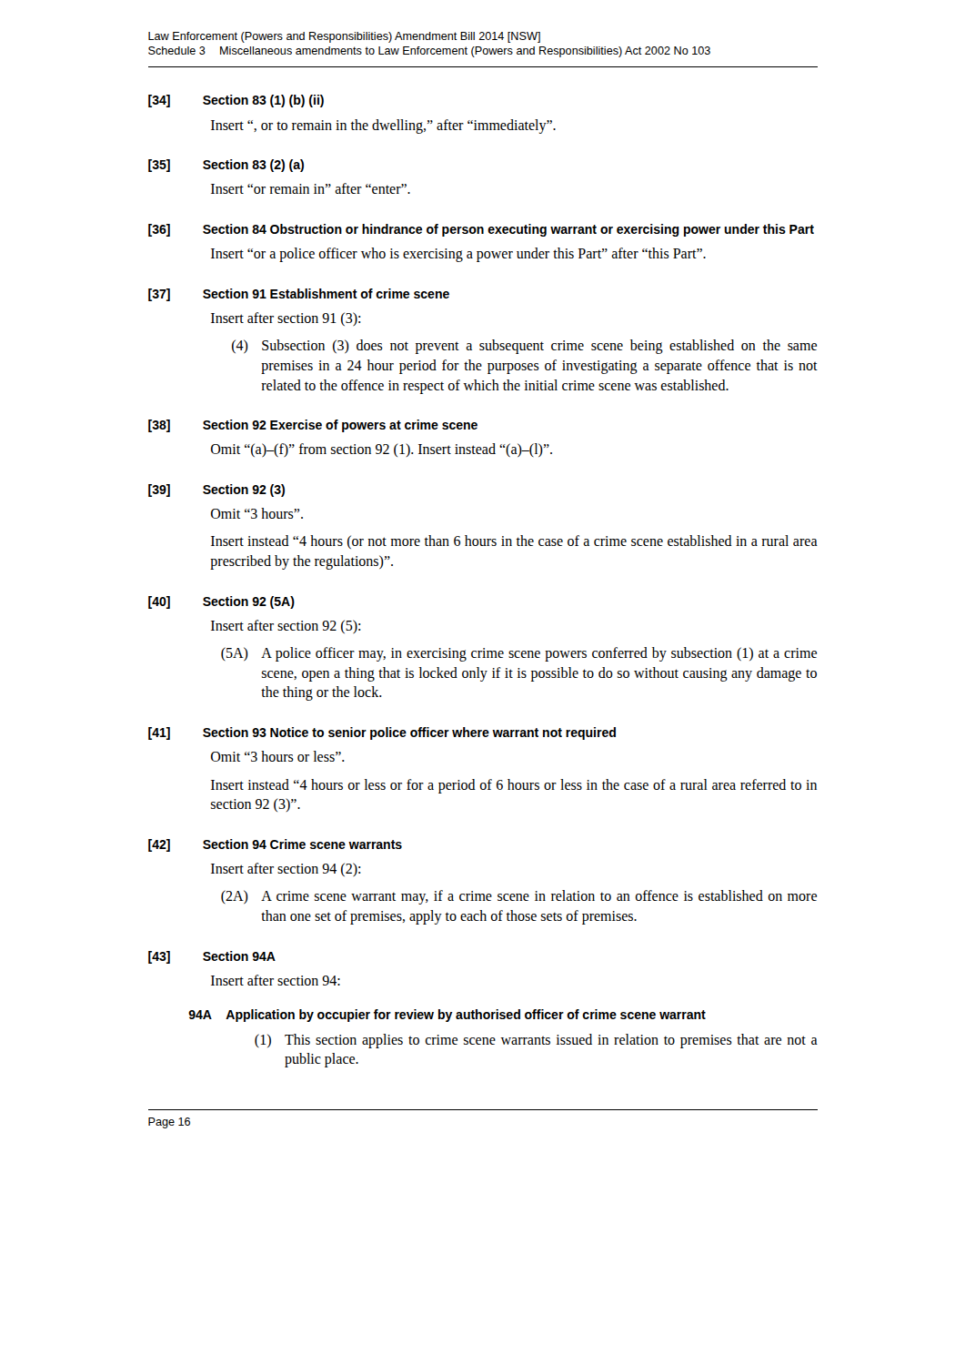Law Enforcement (Powers and Responsibilities) Amendment Bill 2014 [NSW]
Schedule 3 Miscellaneous amendments to Law Enforcement (Powers and Responsibilities) Act 2002 No 103
[34] Section 83 (1) (b) (ii)
Insert “, or to remain in the dwelling,” after “immediately”.
[35] Section 83 (2) (a)
Insert “or remain in” after “enter”.
[36] Section 84 Obstruction or hindrance of person executing warrant or exercising power under this Part
Insert “or a police officer who is exercising a power under this Part” after “this Part”.
[37] Section 91 Establishment of crime scene
Insert after section 91 (3):
(4) Subsection (3) does not prevent a subsequent crime scene being established on the same premises in a 24 hour period for the purposes of investigating a separate offence that is not related to the offence in respect of which the initial crime scene was established.
[38] Section 92 Exercise of powers at crime scene
Omit “(a)–(f)” from section 92 (1). Insert instead “(a)–(l)”.
[39] Section 92 (3)
Omit “3 hours”.
Insert instead “4 hours (or not more than 6 hours in the case of a crime scene established in a rural area prescribed by the regulations)”.
[40] Section 92 (5A)
Insert after section 92 (5):
(5A) A police officer may, in exercising crime scene powers conferred by subsection (1) at a crime scene, open a thing that is locked only if it is possible to do so without causing any damage to the thing or the lock.
[41] Section 93 Notice to senior police officer where warrant not required
Omit “3 hours or less”.
Insert instead “4 hours or less or for a period of 6 hours or less in the case of a rural area referred to in section 92 (3)”.
[42] Section 94 Crime scene warrants
Insert after section 94 (2):
(2A) A crime scene warrant may, if a crime scene in relation to an offence is established on more than one set of premises, apply to each of those sets of premises.
[43] Section 94A
Insert after section 94:
94A Application by occupier for review by authorised officer of crime scene warrant
(1) This section applies to crime scene warrants issued in relation to premises that are not a public place.
Page 16